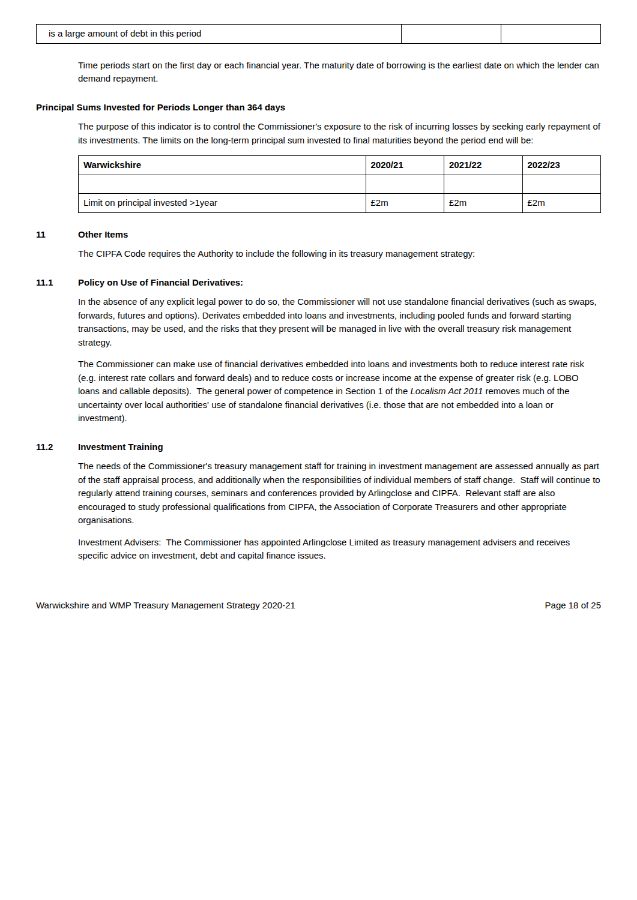| is a large amount of debt in this period | | |
Time periods start on the first day or each financial year. The maturity date of borrowing is the earliest date on which the lender can demand repayment.
Principal Sums Invested for Periods Longer than 364 days
The purpose of this indicator is to control the Commissioner's exposure to the risk of incurring losses by seeking early repayment of its investments. The limits on the long-term principal sum invested to final maturities beyond the period end will be:
| Warwickshire | 2020/21 | 2021/22 | 2022/23 |
| --- | --- | --- | --- |
| Limit on principal invested >1year | £2m | £2m | £2m |
11 Other Items
The CIPFA Code requires the Authority to include the following in its treasury management strategy:
11.1 Policy on Use of Financial Derivatives:
In the absence of any explicit legal power to do so, the Commissioner will not use standalone financial derivatives (such as swaps, forwards, futures and options). Derivates embedded into loans and investments, including pooled funds and forward starting transactions, may be used, and the risks that they present will be managed in live with the overall treasury risk management strategy.
The Commissioner can make use of financial derivatives embedded into loans and investments both to reduce interest rate risk (e.g. interest rate collars and forward deals) and to reduce costs or increase income at the expense of greater risk (e.g. LOBO loans and callable deposits). The general power of competence in Section 1 of the Localism Act 2011 removes much of the uncertainty over local authorities' use of standalone financial derivatives (i.e. those that are not embedded into a loan or investment).
11.2 Investment Training
The needs of the Commissioner's treasury management staff for training in investment management are assessed annually as part of the staff appraisal process, and additionally when the responsibilities of individual members of staff change. Staff will continue to regularly attend training courses, seminars and conferences provided by Arlingclose and CIPFA. Relevant staff are also encouraged to study professional qualifications from CIPFA, the Association of Corporate Treasurers and other appropriate organisations.
Investment Advisers: The Commissioner has appointed Arlingclose Limited as treasury management advisers and receives specific advice on investment, debt and capital finance issues.
Warwickshire and WMP Treasury Management Strategy 2020-21 Page 18 of 25